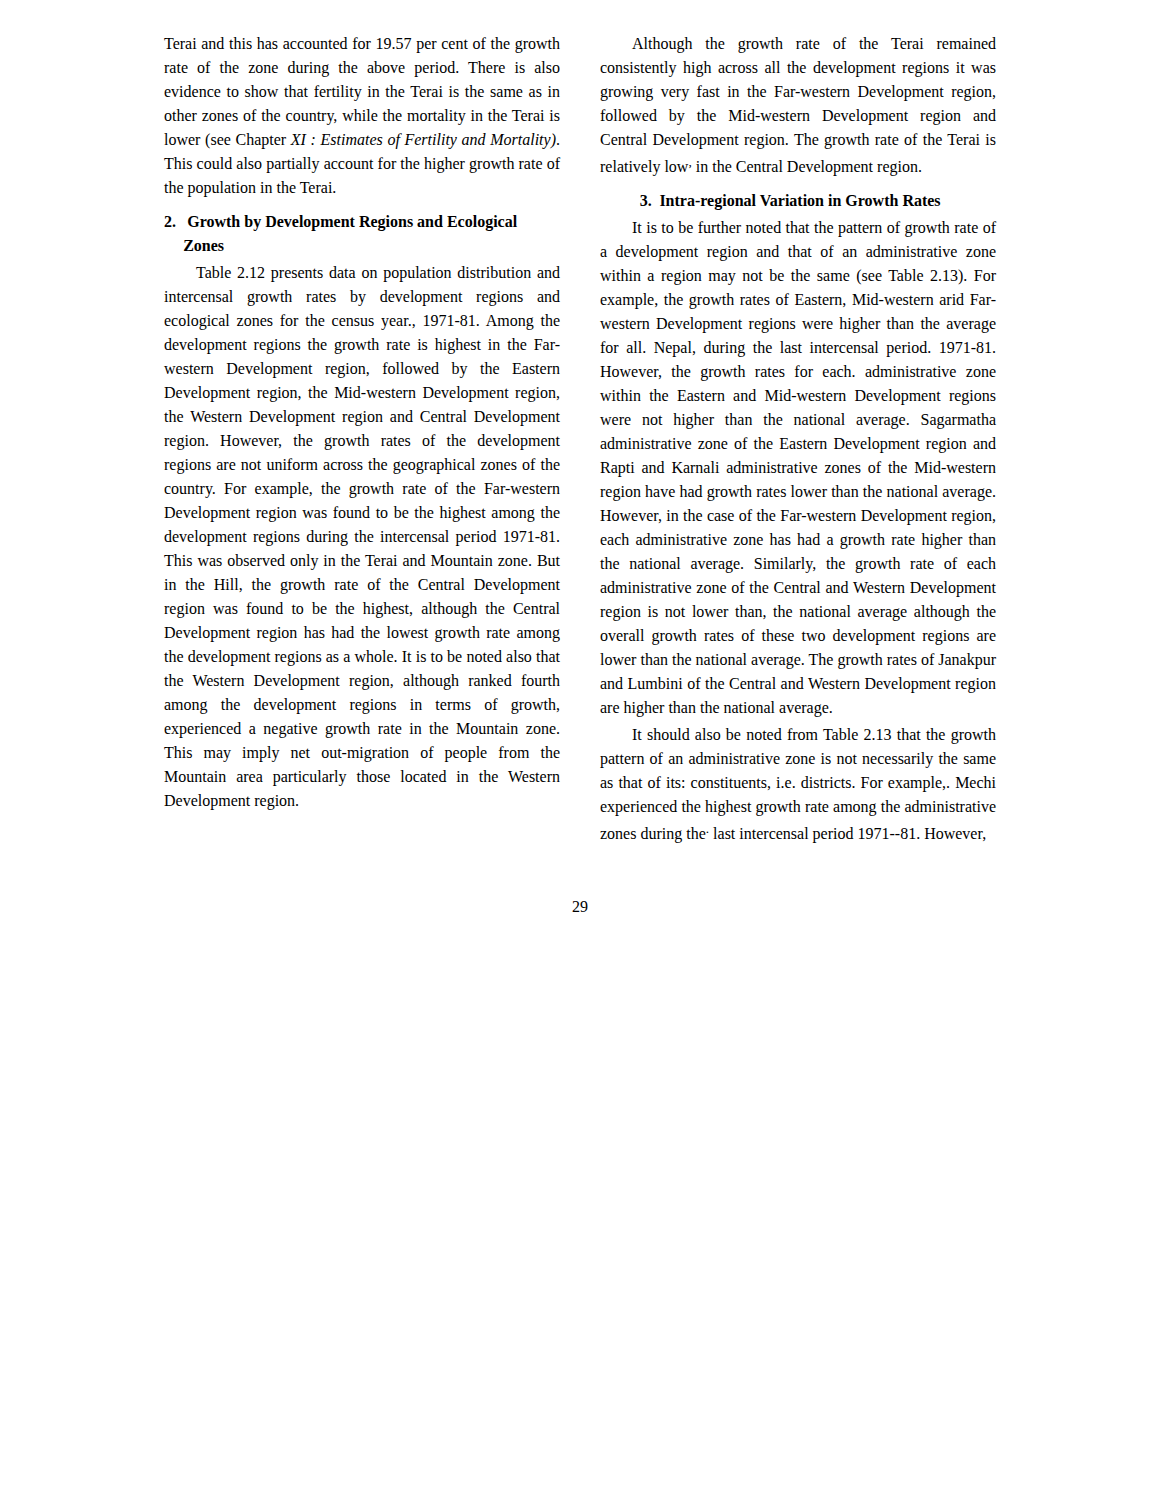Terai and this has accounted for 19.57 per cent of the growth rate of the zone during the above period. There is also evidence to show that fertility in the Terai is the same as in other zones of the country, while the mortality in the Terai is lower (see Chapter XI : Estimates of Fertility and Mortality). This could also partially account for the higher growth rate of the population in the Terai.
2. Growth by Development Regions and Ecological Zones
Table 2.12 presents data on population distribution and intercensal growth rates by development regions and ecological zones for the census year., 1971-81. Among the development regions the growth rate is highest in the Far-western Development region, followed by the Eastern Development region, the Mid-western Development region, the Western Development region and Central Development region. However, the growth rates of the development regions are not uniform across the geographical zones of the country. For example, the growth rate of the Far-western Development region was found to be the highest among the development regions during the intercensal period 1971-81. This was observed only in the Terai and Mountain zone. But in the Hill, the growth rate of the Central Development region was found to be the highest, although the Central Development region has had the lowest growth rate among the development regions as a whole. It is to be noted also that the Western Development region, although ranked fourth among the development regions in terms of growth, experienced a negative growth rate in the Mountain zone. This may imply net out-migration of people from the Mountain area particularly those located in the Western Development region.
Although the growth rate of the Terai remained consistently high across all the development regions it was growing very fast in the Far-western Development region, followed by the Mid-western Development region and Central Development region. The growth rate of the Terai is relatively low, in the Central Development region.
3. Intra-regional Variation in Growth Rates
It is to be further noted that the pattern of growth rate of a development region and that of an administrative zone within a region may not be the same (see Table 2.13). For example, the growth rates of Eastern, Mid-western arid Far-western Development regions were higher than the average for all. Nepal, during the last intercensal period. 1971-81. However, the growth rates for each. administrative zone within the Eastern and Mid-western Development regions were not higher than the national average. Sagarmatha administrative zone of the Eastern Development region and Rapti and Karnali administrative zones of the Mid-western region have had growth rates lower than the national average. However, in the case of the Far-western Development region, each administrative zone has had a growth rate higher than the national average. Similarly, the growth rate of each administrative zone of the Central and Western Development region is not lower than, the national average although the overall growth rates of these two development regions are lower than the national average. The growth rates of Janakpur and Lumbini of the Central and Western Development region are higher than the national average.
It should also be noted from Table 2.13 that the growth pattern of an administrative zone is not necessarily the same as that of its: constituents, i.e. districts. For example,. Mechi experienced the highest growth rate among the administrative zones during the. last intercensal period 1971--81. However,
29